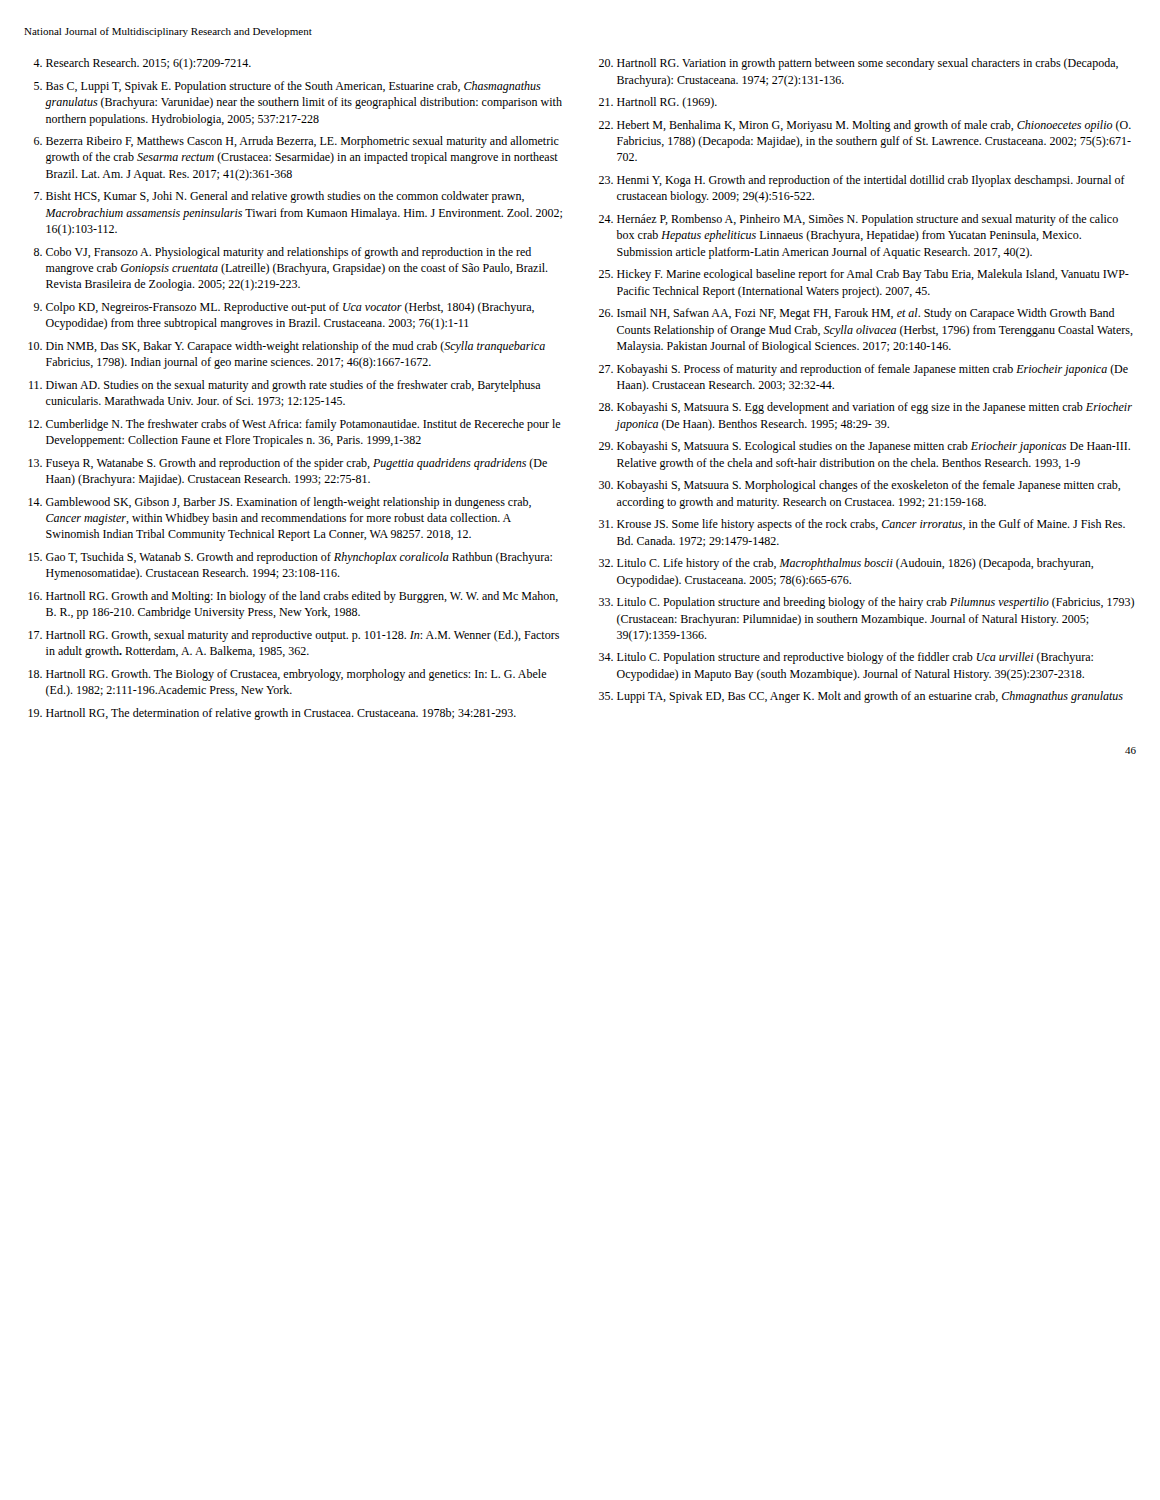National Journal of Multidisciplinary Research and Development
Research Research. 2015; 6(1):7209-7214.
Bas C, Luppi T, Spivak E. Population structure of the South American, Estuarine crab, Chasmagnathus granulatus (Brachyura: Varunidae) near the southern limit of its geographical distribution: comparison with northern populations. Hydrobiologia, 2005; 537:217-228
Bezerra Ribeiro F, Matthews Cascon H, Arruda Bezerra, LE. Morphometric sexual maturity and allometric growth of the crab Sesarma rectum (Crustacea: Sesarmidae) in an impacted tropical mangrove in northeast Brazil. Lat. Am. J Aquat. Res. 2017; 41(2):361-368
Bisht HCS, Kumar S, Johi N. General and relative growth studies on the common coldwater prawn, Macrobrachium assamensis peninsularis Tiwari from Kumaon Himalaya. Him. J Environment. Zool. 2002; 16(1):103-112.
Cobo VJ, Fransozo A. Physiological maturity and relationships of growth and reproduction in the red mangrove crab Goniopsis cruentata (Latreille) (Brachyura, Grapsidae) on the coast of São Paulo, Brazil. Revista Brasileira de Zoologia. 2005; 22(1):219-223.
Colpo KD, Negreiros-Fransozo ML. Reproductive out-put of Uca vocator (Herbst, 1804) (Brachyura, Ocypodidae) from three subtropical mangroves in Brazil. Crustaceana. 2003; 76(1):1-11
Din NMB, Das SK, Bakar Y. Carapace width-weight relationship of the mud crab (Scylla tranquebarica Fabricius, 1798). Indian journal of geo marine sciences. 2017; 46(8):1667-1672.
Diwan AD. Studies on the sexual maturity and growth rate studies of the freshwater crab, Barytelphusa cunicularis. Marathwada Univ. Jour. of Sci. 1973; 12:125-145.
Cumberlidge N. The freshwater crabs of West Africa: family Potamonautidae. Institut de Recereche pour le Developpement: Collection Faune et Flore Tropicales n. 36, Paris. 1999,1-382
Fuseya R, Watanabe S. Growth and reproduction of the spider crab, Pugettia quadridens qradridens (De Haan) (Brachyura: Majidae). Crustacean Research. 1993; 22:75-81.
Gamblewood SK, Gibson J, Barber JS. Examination of length-weight relationship in dungeness crab, Cancer magister, within Whidbey basin and recommendations for more robust data collection. A Swinomish Indian Tribal Community Technical Report La Conner, WA 98257. 2018, 12.
Gao T, Tsuchida S, Watanab S. Growth and reproduction of Rhynchoplax coralicola Rathbun (Brachyura: Hymenosomatidae). Crustacean Research. 1994; 23:108-116.
Hartnoll RG. Growth and Molting: In biology of the land crabs edited by Burggren, W. W. and Mc Mahon, B. R., pp 186-210. Cambridge University Press, New York, 1988.
Hartnoll RG. Growth, sexual maturity and reproductive output. p. 101-128. In: A.M. Wenner (Ed.), Factors in adult growth. Rotterdam, A. A. Balkema, 1985, 362.
Hartnoll RG. Growth. The Biology of Crustacea, embryology, morphology and genetics: In: L. G. Abele (Ed.). 1982; 2:111-196.Academic Press, New York.
Hartnoll RG, The determination of relative growth in Crustacea. Crustaceana. 1978b; 34:281-293.
Hartnoll RG. Variation in growth pattern between some secondary sexual characters in crabs (Decapoda, Brachyura): Crustaceana. 1974; 27(2):131-136.
Hartnoll RG. (1969).
Hebert M, Benhalima K, Miron G, Moriyasu M. Molting and growth of male crab, Chionoecetes opilio (O. Fabricius, 1788) (Decapoda: Majidae), in the southern gulf of St. Lawrence. Crustaceana. 2002; 75(5):671-702.
Henmi Y, Koga H. Growth and reproduction of the intertidal dotillid crab Ilyoplax deschampsi. Journal of crustacean biology. 2009; 29(4):516-522.
Hernáez P, Rombenso A, Pinheiro MA, Simões N. Population structure and sexual maturity of the calico box crab Hepatus epheliticus Linnaeus (Brachyura, Hepatidae) from Yucatan Peninsula, Mexico. Submission article platform-Latin American Journal of Aquatic Research. 2017, 40(2).
Hickey F. Marine ecological baseline report for Amal Crab Bay Tabu Eria, Malekula Island, Vanuatu IWP-Pacific Technical Report (International Waters project). 2007, 45.
Ismail NH, Safwan AA, Fozi NF, Megat FH, Farouk HM, et al. Study on Carapace Width Growth Band Counts Relationship of Orange Mud Crab, Scylla olivacea (Herbst, 1796) from Terengganu Coastal Waters, Malaysia. Pakistan Journal of Biological Sciences. 2017; 20:140-146.
Kobayashi S. Process of maturity and reproduction of female Japanese mitten crab Eriocheir japonica (De Haan). Crustacean Research. 2003; 32:32-44.
Kobayashi S, Matsuura S. Egg development and variation of egg size in the Japanese mitten crab Eriocheir japonica (De Haan). Benthos Research. 1995; 48:29- 39.
Kobayashi S, Matsuura S. Ecological studies on the Japanese mitten crab Eriocheir japonicas De Haan-III. Relative growth of the chela and soft-hair distribution on the chela. Benthos Research. 1993, 1-9
Kobayashi S, Matsuura S. Morphological changes of the exoskeleton of the female Japanese mitten crab, according to growth and maturity. Research on Crustacea. 1992; 21:159-168.
Krouse JS. Some life history aspects of the rock crabs, Cancer irroratus, in the Gulf of Maine. J Fish Res. Bd. Canada. 1972; 29:1479-1482.
Litulo C. Life history of the crab, Macrophthalmus boscii (Audouin, 1826) (Decapoda, brachyuran, Ocypodidae). Crustaceana. 2005; 78(6):665-676.
Litulo C. Population structure and breeding biology of the hairy crab Pilumnus vespertilio (Fabricius, 1793) (Crustacean: Brachyuran: Pilumnidae) in southern Mozambique. Journal of Natural History. 2005; 39(17):1359-1366.
Litulo C. Population structure and reproductive biology of the fiddler crab Uca urvillei (Brachyura: Ocypodidae) in Maputo Bay (south Mozambique). Journal of Natural History. 39(25):2307-2318.
Luppi TA, Spivak ED, Bas CC, Anger K. Molt and growth of an estuarine crab, Chmagnathus granulatus
46